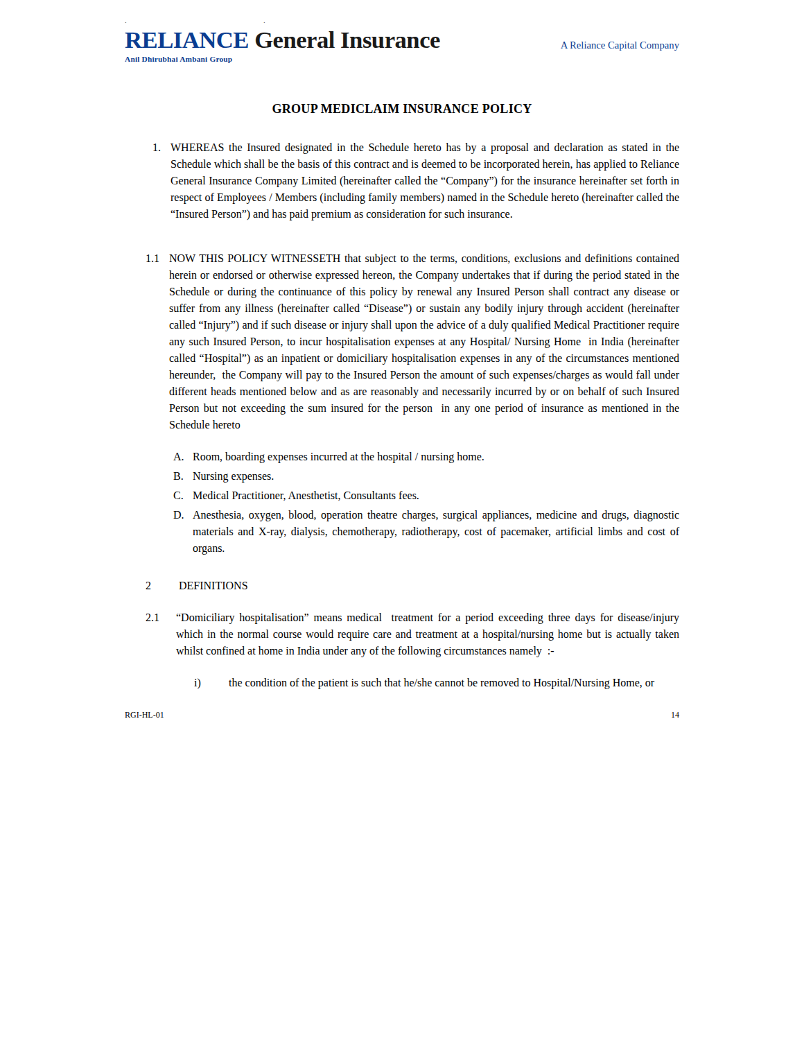. .
RELIANCE General Insurance
Anil Dhirubhai Ambani Group
A Reliance Capital Company
GROUP MEDICLAIM INSURANCE POLICY
1.
WHEREAS the Insured designated in the Schedule hereto has by a proposal and declaration as stated in the Schedule which shall be the basis of this contract and is deemed to be incorporated herein, has applied to Reliance General Insurance Company Limited (hereinafter called the “Company”) for the insurance hereinafter set forth in respect of Employees / Members (including family members) named in the Schedule hereto (hereinafter called the “Insured Person”) and has paid premium as consideration for such insurance.
1.1
NOW THIS POLICY WITNESSETH that subject to the terms, conditions, exclusions and definitions contained herein or endorsed or otherwise expressed hereon, the Company undertakes that if during the period stated in the Schedule or during the continuance of this policy by renewal any Insured Person shall contract any disease or suffer from any illness (hereinafter called “Disease”) or sustain any bodily injury through accident (hereinafter called “Injury”) and if such disease or injury shall upon the advice of a duly qualified Medical Practitioner require any such Insured Person, to incur hospitalisation expenses at any Hospital/ Nursing Home in India (hereinafter called “Hospital”) as an inpatient or domiciliary hospitalisation expenses in any of the circumstances mentioned hereunder, the Company will pay to the Insured Person the amount of such expenses/charges as would fall under different heads mentioned below and as are reasonably and necessarily incurred by or on behalf of such Insured Person but not exceeding the sum insured for the person in any one period of insurance as mentioned in the Schedule hereto
A.
Room, boarding expenses incurred at the hospital / nursing home.
B.
Nursing expenses.
C.
Medical Practitioner, Anesthetist, Consultants fees.
D.
Anesthesia, oxygen, blood, operation theatre charges, surgical appliances, medicine and drugs, diagnostic materials and X-ray, dialysis, chemotherapy, radiotherapy, cost of pacemaker, artificial limbs and cost of organs.
2
DEFINITIONS
2.1
“Domiciliary hospitalisation” means medical treatment for a period exceeding three days for disease/injury which in the normal course would require care and treatment at a hospital/nursing home but is actually taken whilst confined at home in India under any of the following circumstances namely :-
i)
the condition of the patient is such that he/she cannot be removed to Hospital/Nursing Home, or
RGI-HL-01
14